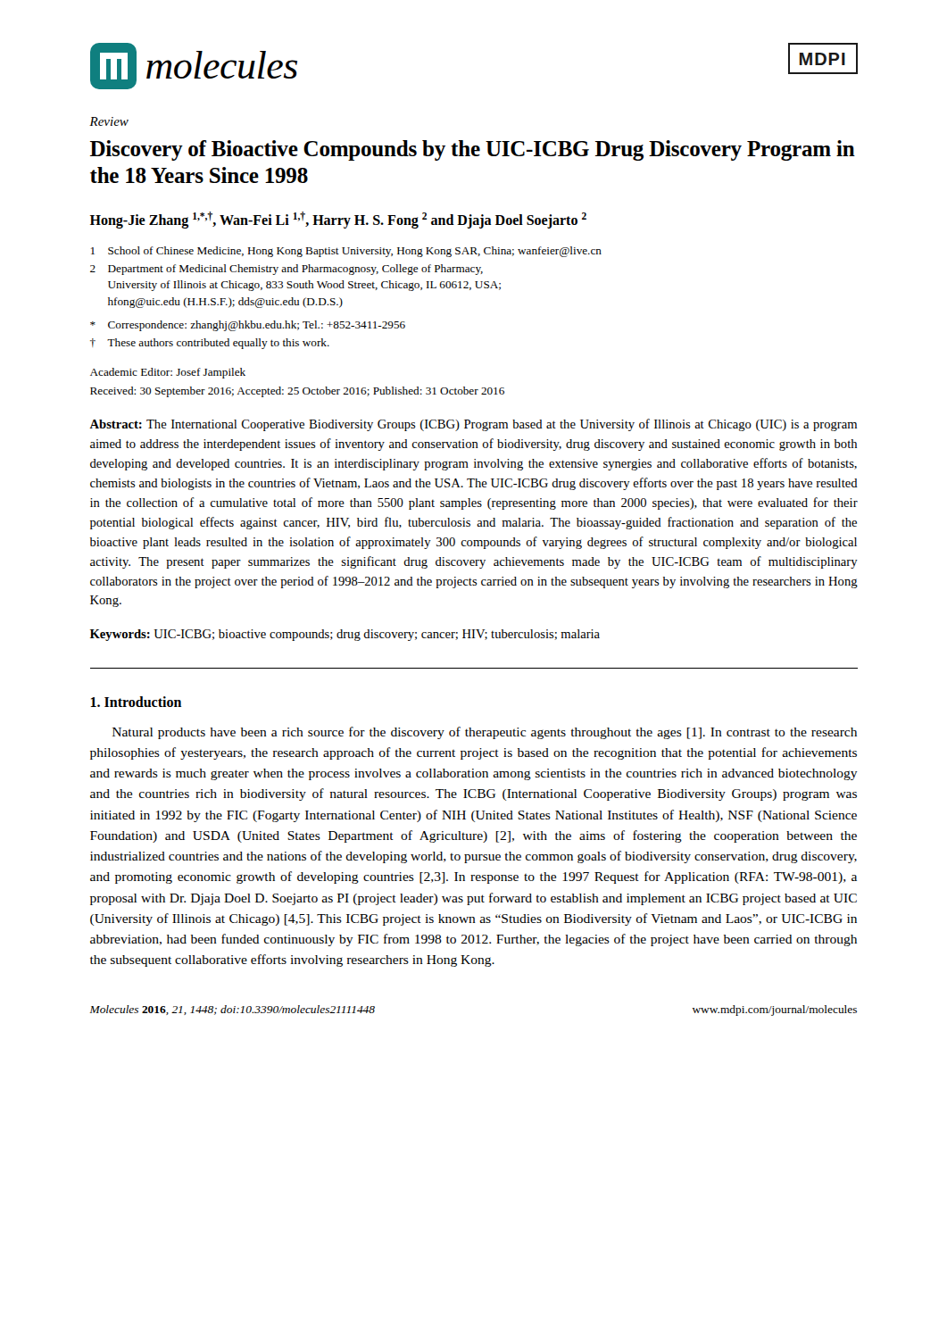molecules
MDPI
Review
Discovery of Bioactive Compounds by the UIC-ICBG Drug Discovery Program in the 18 Years Since 1998
Hong-Jie Zhang 1,*,†, Wan-Fei Li 1,†, Harry H. S. Fong 2 and Djaja Doel Soejarto 2
1 School of Chinese Medicine, Hong Kong Baptist University, Hong Kong SAR, China; wanfeier@live.cn
2 Department of Medicinal Chemistry and Pharmacognosy, College of Pharmacy,
University of Illinois at Chicago, 833 South Wood Street, Chicago, IL 60612, USA;
hfong@uic.edu (H.H.S.F.); dds@uic.edu (D.D.S.)
*Correspondence: zhanghj@hkbu.edu.hk; Tel.: +852-3411-2956
†These authors contributed equally to this work.
Academic Editor: Josef Jampilek
Received: 30 September 2016; Accepted: 25 October 2016; Published: 31 October 2016
Abstract: The International Cooperative Biodiversity Groups (ICBG) Program based at the University of Illinois at Chicago (UIC) is a program aimed to address the interdependent issues of inventory and conservation of biodiversity, drug discovery and sustained economic growth in both developing and developed countries. It is an interdisciplinary program involving the extensive synergies and collaborative efforts of botanists, chemists and biologists in the countries of Vietnam, Laos and the USA. The UIC-ICBG drug discovery efforts over the past 18 years have resulted in the collection of a cumulative total of more than 5500 plant samples (representing more than 2000 species), that were evaluated for their potential biological effects against cancer, HIV, bird flu, tuberculosis and malaria. The bioassay-guided fractionation and separation of the bioactive plant leads resulted in the isolation of approximately 300 compounds of varying degrees of structural complexity and/or biological activity. The present paper summarizes the significant drug discovery achievements made by the UIC-ICBG team of multidisciplinary collaborators in the project over the period of 1998–2012 and the projects carried on in the subsequent years by involving the researchers in Hong Kong.
Keywords: UIC-ICBG; bioactive compounds; drug discovery; cancer; HIV; tuberculosis; malaria
1. Introduction
Natural products have been a rich source for the discovery of therapeutic agents throughout the ages [1]. In contrast to the research philosophies of yesteryears, the research approach of the current project is based on the recognition that the potential for achievements and rewards is much greater when the process involves a collaboration among scientists in the countries rich in advanced biotechnology and the countries rich in biodiversity of natural resources. The ICBG (International Cooperative Biodiversity Groups) program was initiated in 1992 by the FIC (Fogarty International Center) of NIH (United States National Institutes of Health), NSF (National Science Foundation) and USDA (United States Department of Agriculture) [2], with the aims of fostering the cooperation between the industrialized countries and the nations of the developing world, to pursue the common goals of biodiversity conservation, drug discovery, and promoting economic growth of developing countries [2,3]. In response to the 1997 Request for Application (RFA: TW-98-001), a proposal with Dr. Djaja Doel D. Soejarto as PI (project leader) was put forward to establish and implement an ICBG project based at UIC (University of Illinois at Chicago) [4,5]. This ICBG project is known as “Studies on Biodiversity of Vietnam and Laos”, or UIC-ICBG in abbreviation, had been funded continuously by FIC from 1998 to 2012. Further, the legacies of the project have been carried on through the subsequent collaborative efforts involving researchers in Hong Kong.
Molecules 2016, 21, 1448; doi:10.3390/molecules21111448
www.mdpi.com/journal/molecules